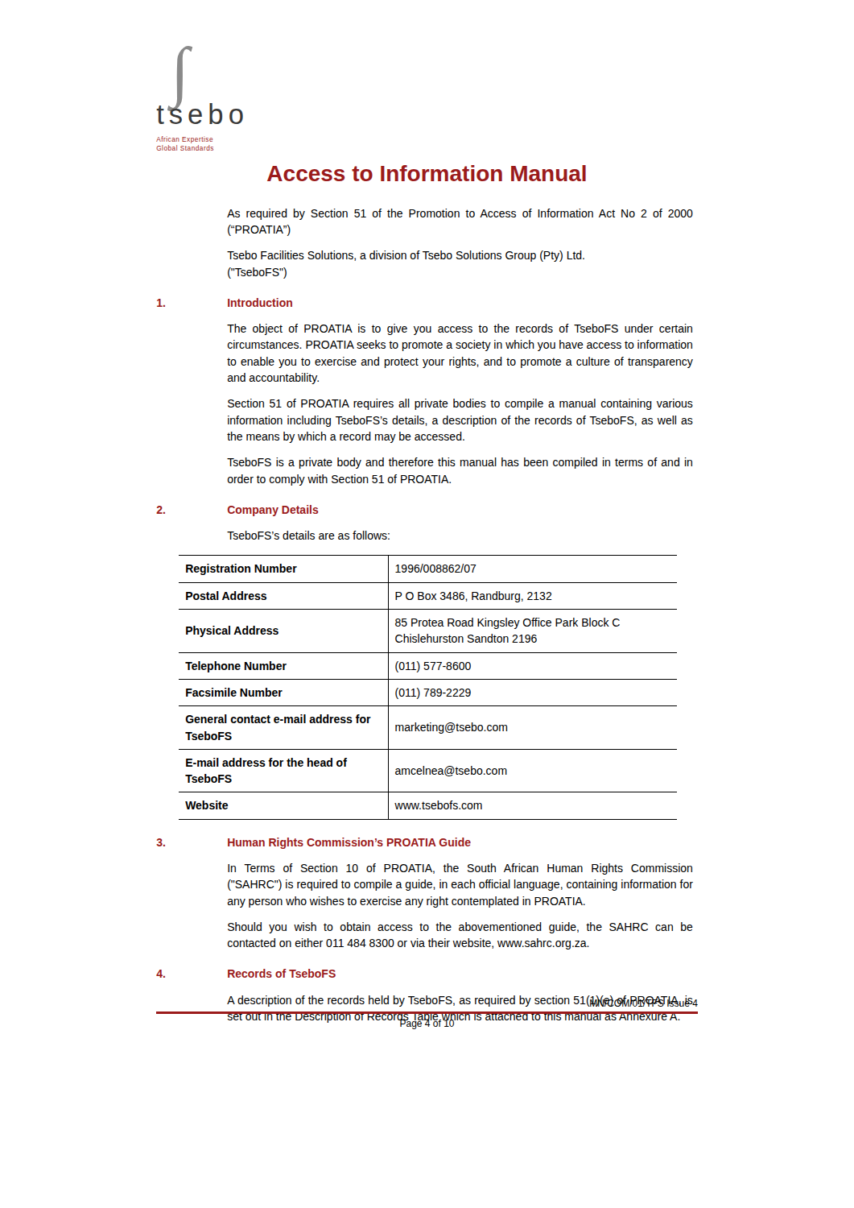∫
tsebo
African Expertise
Global Standards
Access to Information Manual
As required by Section 51 of the Promotion to Access of Information Act No 2 of 2000 (“PROATIA”)
Tsebo Facilities Solutions, a division of Tsebo Solutions Group (Pty) Ltd.
("TseboFS")
1.
Introduction
The object of PROATIA is to give you access to the records of TseboFS under certain circumstances. PROATIA seeks to promote a society in which you have access to information to enable you to exercise and protect your rights, and to promote a culture of transparency and accountability.
Section 51 of PROATIA requires all private bodies to compile a manual containing various information including TseboFS’s details, a description of the records of TseboFS, as well as the means by which a record may be accessed.
TseboFS is a private body and therefore this manual has been compiled in terms of and in order to comply with Section 51 of PROATIA.
2.
Company Details
TseboFS’s details are as follows:
| Registration Number | 1996/008862/07 |
| Postal Address | P O Box 3486, Randburg, 2132 |
| Physical Address | 85 Protea Road Kingsley Office Park Block C Chislehurston Sandton 2196 |
| Telephone Number | (011) 577-8600 |
| Facsimile Number | (011) 789-2229 |
| General contact e-mail address for TseboFS | marketing@tsebo.com |
| E-mail address for the head of TseboFS | amcelnea@tsebo.com |
| Website | www.tsebofs.com |
3.
Human Rights Commission’s PROATIA Guide
In Terms of Section 10 of PROATIA, the South African Human Rights Commission ("SAHRC") is required to compile a guide, in each official language, containing information for any person who wishes to exercise any right contemplated in PROATIA.
Should you wish to obtain access to the abovementioned guide, the SAHRC can be contacted on either 011 484 8300 or via their website, www.sahrc.org.za.
4.
Records of TseboFS
A description of the records held by TseboFS, as required by section 51(1)(e) of PROATIA, is set out in the Description of Records Table which is attached to this manual as Annexure A.
MN/COM/01/TFS Issue 4
Page 4 of 10